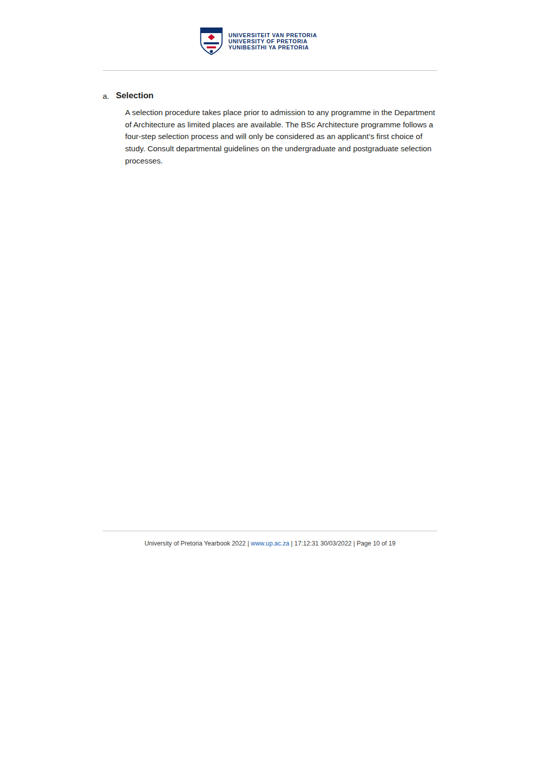UNIVERSITEIT VAN PRETORIA
UNIVERSITY OF PRETORIA
YUNIBESITHI YA PRETORIA
a.
Selection
A selection procedure takes place prior to admission to any programme in the Department of Architecture as limited places are available. The BSc Architecture programme follows a four-step selection process and will only be considered as an applicant’s first choice of study. Consult departmental guidelines on the undergraduate and postgraduate selection processes.
University of Pretoria Yearbook 2022 | www.up.ac.za | 17:12:31 30/03/2022 | Page 10 of 19